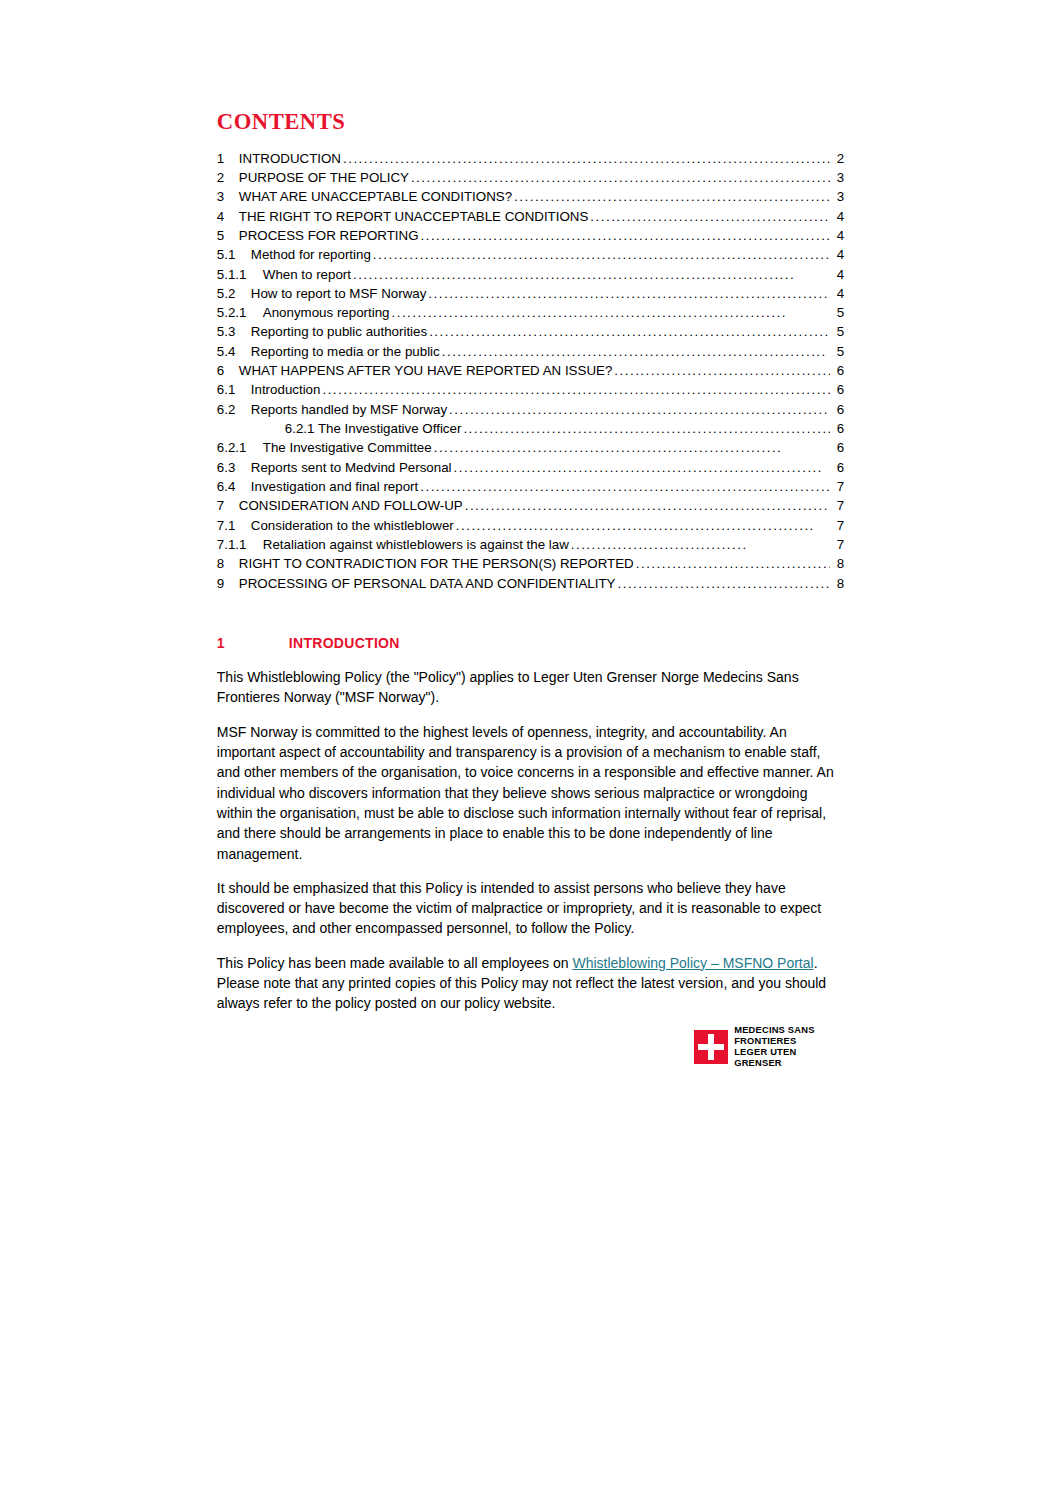CONTENTS
1 INTRODUCTION .................................................................................................................. 2
2 PURPOSE OF THE POLICY .................................................................................................. 3
3 WHAT ARE UNACCEPTABLE CONDITIONS? .................................................................. 3
4 THE RIGHT TO REPORT UNACCEPTABLE CONDITIONS ....................................................... 4
5 PROCESS FOR REPORTING ............................................................................................... 4
5.1 Method for reporting ......................................................................................... 4
5.1.1 When to report ..................................................................................... 4
5.2 How to report to MSF Norway .............................................................................. 4
5.2.1 Anonymous reporting ............................................................................ 5
5.3 Reporting to public authorities .............................................................................. 5
5.4 Reporting to media or the public .......................................................................... 5
6 WHAT HAPPENS AFTER YOU HAVE REPORTED AN ISSUE? .................................................. 6
6.1 Introduction ....................................................................................................... 6
6.2 Reports handled by MSF Norway ......................................................................... 6
6.2.1 The Investigative Officer ............................................................................. 6
6.2.1 The Investigative Committee ................................................................... 6
6.3 Reports sent to Medvind Personal ....................................................................... 6
6.4 Investigation and final report ............................................................................... 7
7 CONSIDERATION AND FOLLOW-UP ................................................................................. 7
7.1 Consideration to the whistleblower ..................................................................... 7
7.1.1 Retaliation against whistleblowers is against the law .................................. 7
8 RIGHT TO CONTRADICTION FOR THE PERSON(S) REPORTED ............................................. 8
9 PROCESSING OF PERSONAL DATA AND CONFIDENTIALITY .................................................. 8
1 INTRODUCTION
This Whistleblowing Policy (the "Policy") applies to Leger Uten Grenser Norge Medecins Sans Frontieres Norway ("MSF Norway").
MSF Norway is committed to the highest levels of openness, integrity, and accountability. An important aspect of accountability and transparency is a provision of a mechanism to enable staff, and other members of the organisation, to voice concerns in a responsible and effective manner. An individual who discovers information that they believe shows serious malpractice or wrongdoing within the organisation, must be able to disclose such information internally without fear of reprisal, and there should be arrangements in place to enable this to be done independently of line management.
It should be emphasized that this Policy is intended to assist persons who believe they have discovered or have become the victim of malpractice or impropriety, and it is reasonable to expect employees, and other encompassed personnel, to follow the Policy.
This Policy has been made available to all employees on Whistleblowing Policy – MSFNO Portal. Please note that any printed copies of this Policy may not reflect the latest version, and you should always refer to the policy posted on our policy website.
MEDECINS SANS FRONTIERES
LEGER UTEN GRENSER